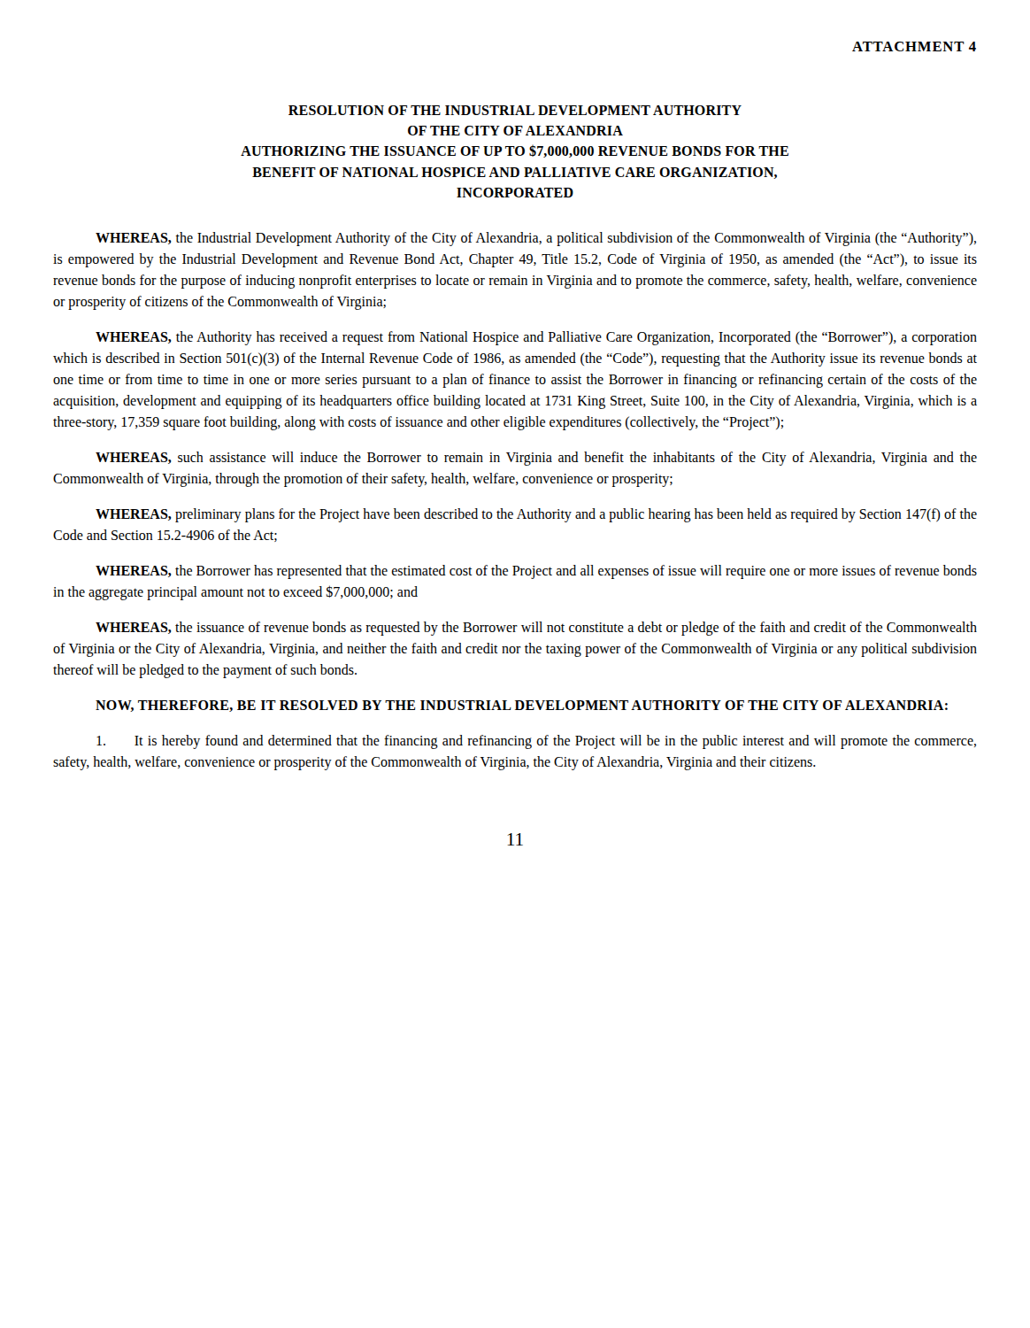ATTACHMENT 4
RESOLUTION OF THE INDUSTRIAL DEVELOPMENT AUTHORITY
OF THE CITY OF ALEXANDRIA
AUTHORIZING THE ISSUANCE OF UP TO $7,000,000 REVENUE BONDS FOR THE
BENEFIT OF NATIONAL HOSPICE AND PALLIATIVE CARE ORGANIZATION,
INCORPORATED
WHEREAS, the Industrial Development Authority of the City of Alexandria, a political subdivision of the Commonwealth of Virginia (the “Authority”), is empowered by the Industrial Development and Revenue Bond Act, Chapter 49, Title 15.2, Code of Virginia of 1950, as amended (the “Act”), to issue its revenue bonds for the purpose of inducing nonprofit enterprises to locate or remain in Virginia and to promote the commerce, safety, health, welfare, convenience or prosperity of citizens of the Commonwealth of Virginia;
WHEREAS, the Authority has received a request from National Hospice and Palliative Care Organization, Incorporated (the “Borrower”), a corporation which is described in Section 501(c)(3) of the Internal Revenue Code of 1986, as amended (the “Code”), requesting that the Authority issue its revenue bonds at one time or from time to time in one or more series pursuant to a plan of finance to assist the Borrower in financing or refinancing certain of the costs of the acquisition, development and equipping of its headquarters office building located at 1731 King Street, Suite 100, in the City of Alexandria, Virginia, which is a three-story, 17,359 square foot building, along with costs of issuance and other eligible expenditures (collectively, the “Project”);
WHEREAS, such assistance will induce the Borrower to remain in Virginia and benefit the inhabitants of the City of Alexandria, Virginia and the Commonwealth of Virginia, through the promotion of their safety, health, welfare, convenience or prosperity;
WHEREAS, preliminary plans for the Project have been described to the Authority and a public hearing has been held as required by Section 147(f) of the Code and Section 15.2-4906 of the Act;
WHEREAS, the Borrower has represented that the estimated cost of the Project and all expenses of issue will require one or more issues of revenue bonds in the aggregate principal amount not to exceed $7,000,000; and
WHEREAS, the issuance of revenue bonds as requested by the Borrower will not constitute a debt or pledge of the faith and credit of the Commonwealth of Virginia or the City of Alexandria, Virginia, and neither the faith and credit nor the taxing power of the Commonwealth of Virginia or any political subdivision thereof will be pledged to the payment of such bonds.
NOW, THEREFORE, BE IT RESOLVED BY THE INDUSTRIAL DEVELOPMENT AUTHORITY OF THE CITY OF ALEXANDRIA:
1. It is hereby found and determined that the financing and refinancing of the Project will be in the public interest and will promote the commerce, safety, health, welfare, convenience or prosperity of the Commonwealth of Virginia, the City of Alexandria, Virginia and their citizens.
11